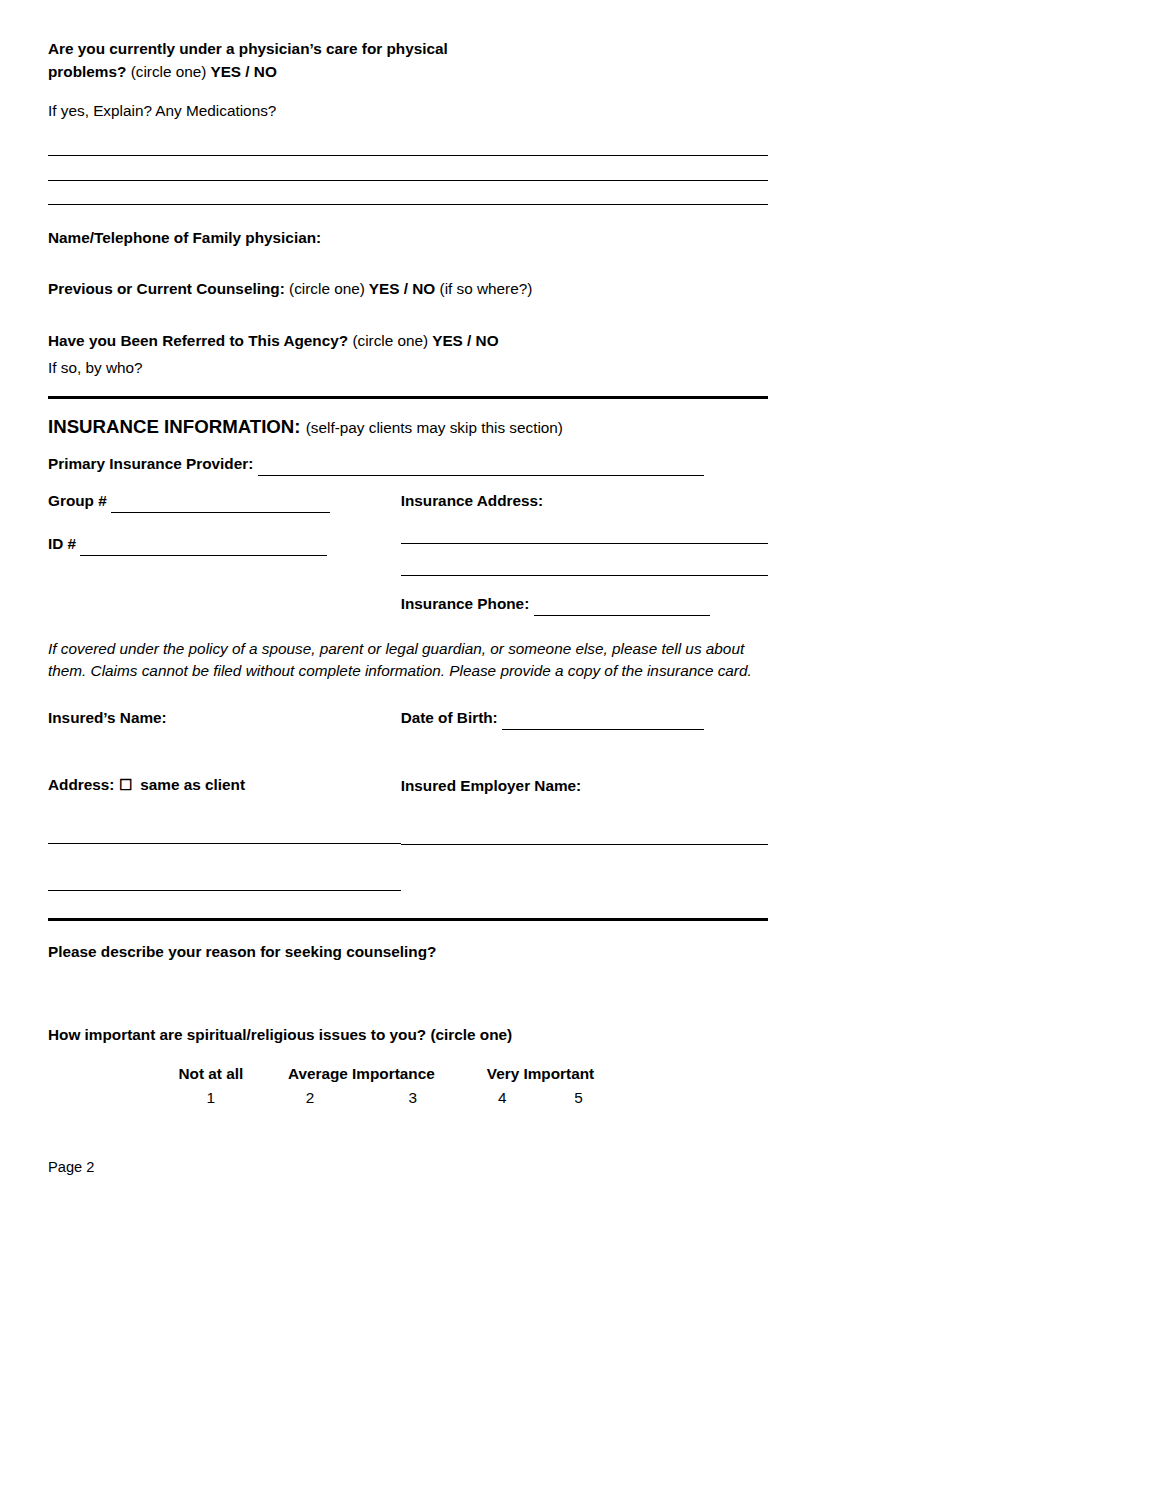Are you currently under a physician’s care for physical
problems? (circle one) YES / NO
If yes, Explain? Any Medications?
Name/Telephone of Family physician:
Previous or Current Counseling: (circle one) YES / NO (if so where?)
Have you Been Referred to This Agency? (circle one) YES / NO
If so, by who?
INSURANCE INFORMATION: (self-pay clients may skip this section)
Primary Insurance Provider:
| Group # ID # | Insurance Address: Insurance Phone: |
If covered under the policy of a spouse, parent or legal guardian, or someone else, please tell us about them. Claims cannot be filed without complete information. Please provide a copy of the insurance card.
| Insured’s Name: Address: ☐ same as client | Date of Birth: Insured Employer Name: |
Please describe your reason for seeking counseling?
How important are spiritual/religious issues to you? (circle one)
| Not at all | Average Importance | Very Important |
| 1 | 2 | 3 | 4 | 5 |
Page 2